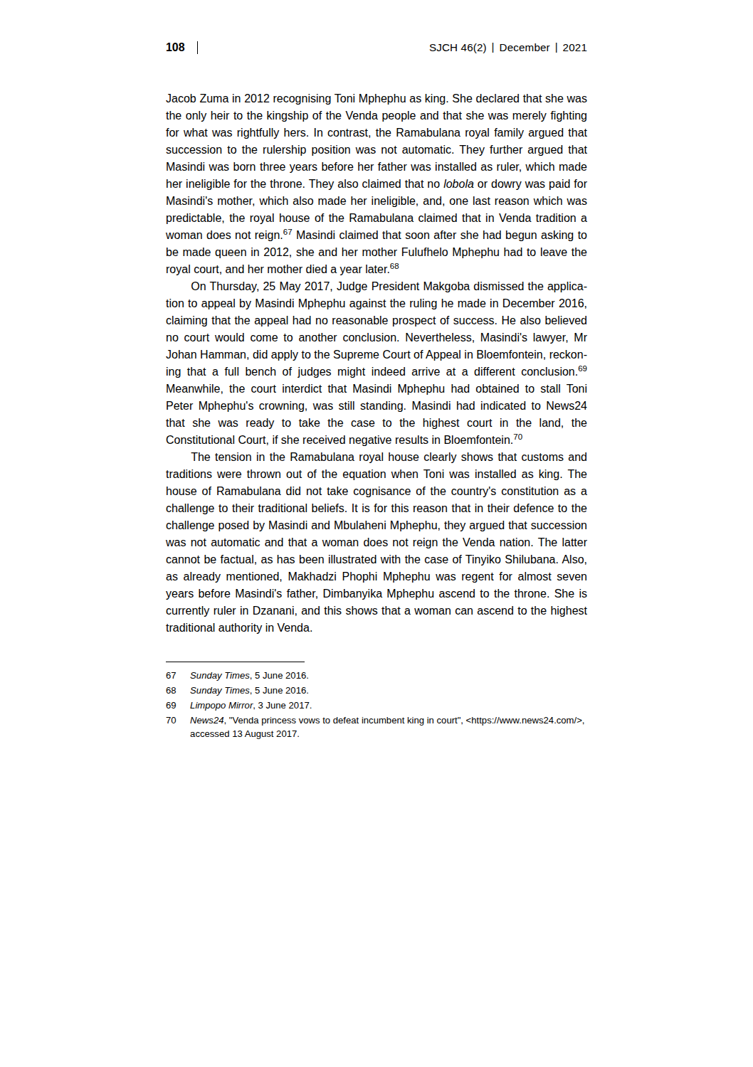108
SJCH 46(2)|December|2021
Jacob Zuma in 2012 recognising Toni Mphephu as king. She declared that she was the only heir to the kingship of the Venda people and that she was merely fighting for what was rightfully hers. In contrast, the Ramabulana royal family argued that succession to the rulership position was not automatic. They further argued that Masindi was born three years before her father was installed as ruler, which made her ineligible for the throne. They also claimed that no lobola or dowry was paid for Masindi's mother, which also made her ineligible, and, one last reason which was predictable, the royal house of the Ramabulana claimed that in Venda tradition a woman does not reign.67 Masindi claimed that soon after she had begun asking to be made queen in 2012, she and her mother Fulufhelo Mphephu had to leave the royal court, and her mother died a year later.68
On Thursday, 25 May 2017, Judge President Makgoba dismissed the application to appeal by Masindi Mphephu against the ruling he made in December 2016, claiming that the appeal had no reasonable prospect of success. He also believed no court would come to another conclusion. Nevertheless, Masindi's lawyer, Mr Johan Hamman, did apply to the Supreme Court of Appeal in Bloemfontein, reckoning that a full bench of judges might indeed arrive at a different conclusion.69 Meanwhile, the court interdict that Masindi Mphephu had obtained to stall Toni Peter Mphephu's crowning, was still standing. Masindi had indicated to News24 that she was ready to take the case to the highest court in the land, the Constitutional Court, if she received negative results in Bloemfontein.70
The tension in the Ramabulana royal house clearly shows that customs and traditions were thrown out of the equation when Toni was installed as king. The house of Ramabulana did not take cognisance of the country's constitution as a challenge to their traditional beliefs. It is for this reason that in their defence to the challenge posed by Masindi and Mbulaheni Mphephu, they argued that succession was not automatic and that a woman does not reign the Venda nation. The latter cannot be factual, as has been illustrated with the case of Tinyiko Shilubana. Also, as already mentioned, Makhadzi Phophi Mphephu was regent for almost seven years before Masindi's father, Dimbanyika Mphephu ascend to the throne. She is currently ruler in Dzanani, and this shows that a woman can ascend to the highest traditional authority in Venda.
67 Sunday Times, 5 June 2016.
68 Sunday Times, 5 June 2016.
69 Limpopo Mirror, 3 June 2017.
70 News24, "Venda princess vows to defeat incumbent king in court", <https://www.news24.com/>, accessed 13 August 2017.